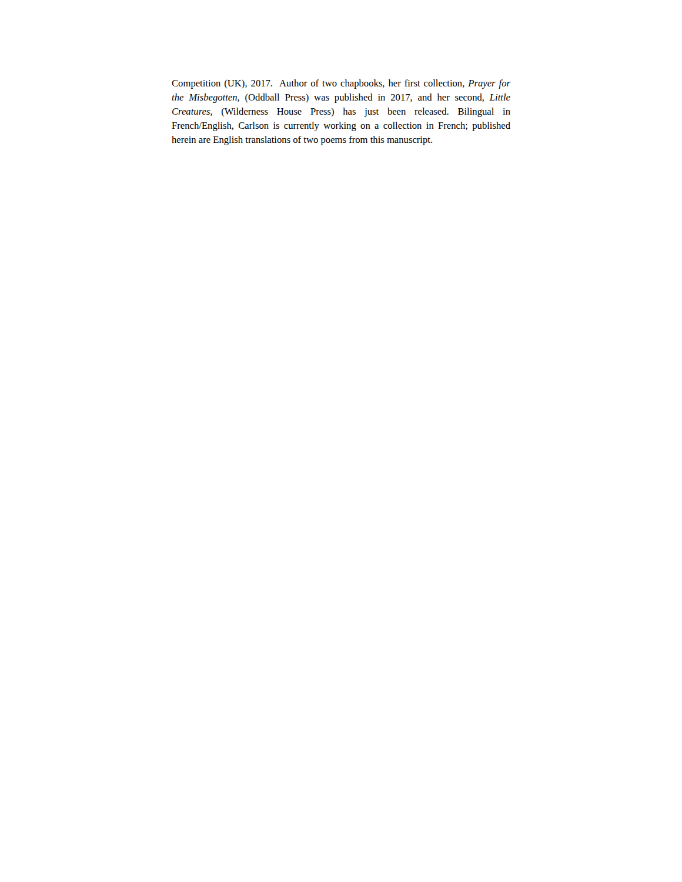Competition (UK), 2017. Author of two chapbooks, her first collection, Prayer for the Misbegotten, (Oddball Press) was published in 2017, and her second, Little Creatures, (Wilderness House Press) has just been released. Bilingual in French/English, Carlson is currently working on a collection in French; published herein are English translations of two poems from this manuscript.